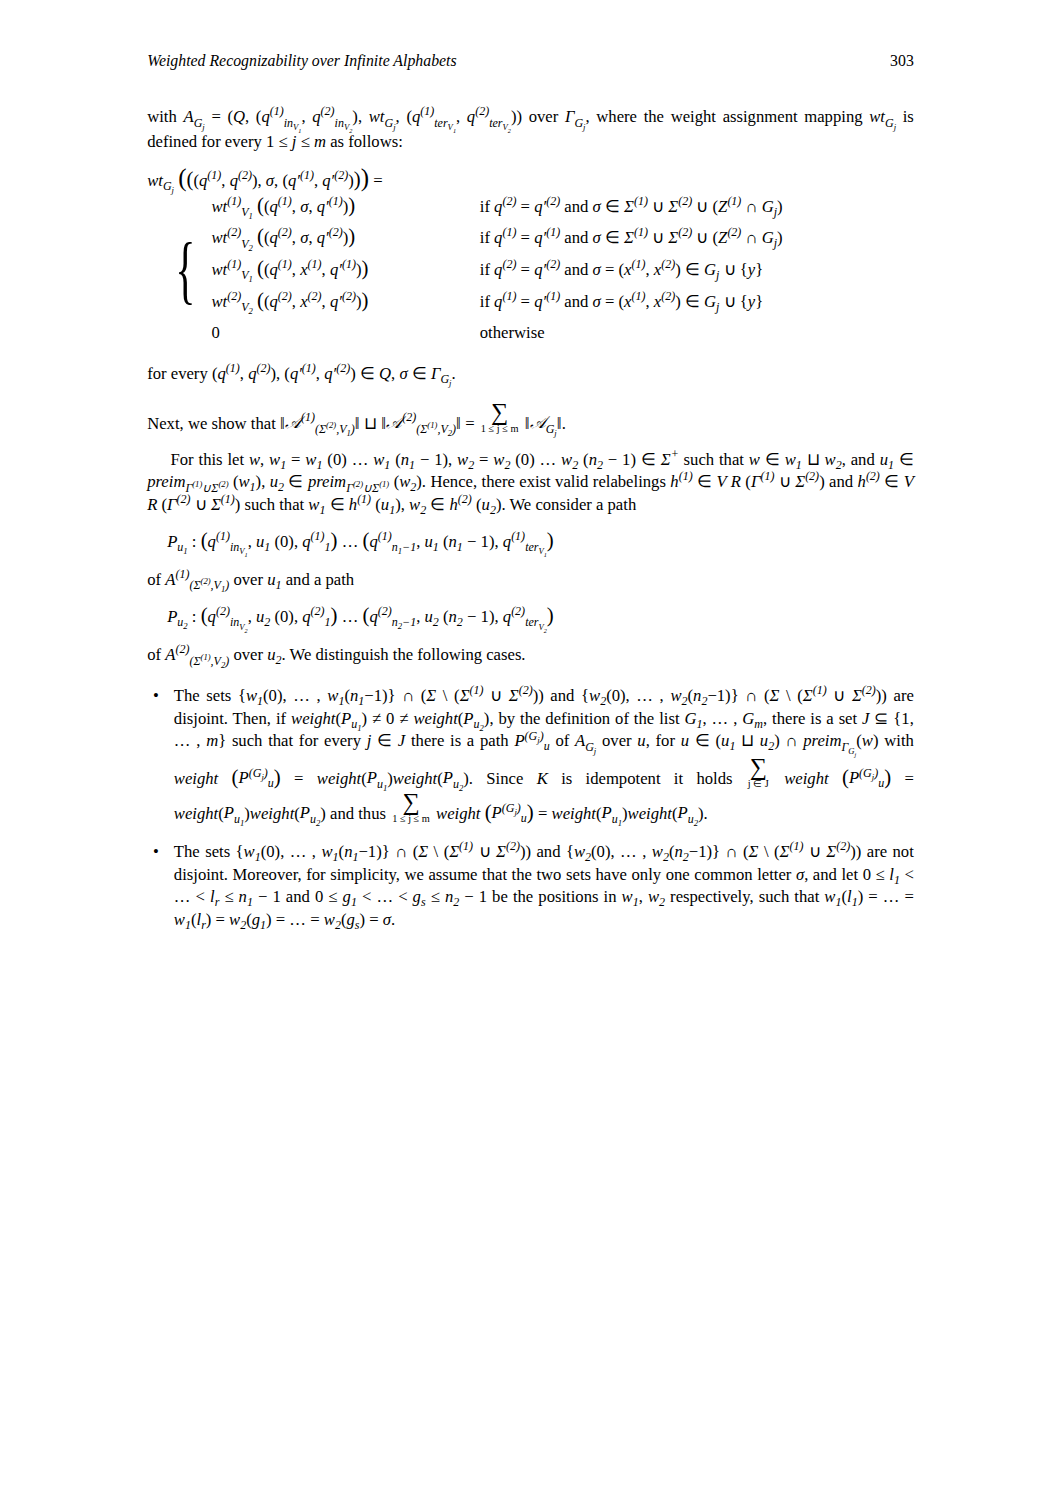Weighted Recognizability over Infinite Alphabets 303
with AGj = (Q, (q(1)inV1, q(2)inV2), wtGj, (q(1)terV1, q(2)terV2)) over ΓGj, where the weight assignment mapping wtGj is defined for every 1 ≤ j ≤ m as follows:
wtGj (((q(1), q(2)), σ, (q′(1), q′(2)))) =
{
wt(1)V1 ((q(1), σ, q′(1)))
if q(2) = q′(2) and σ ∈ Σ(1) ∪ Σ(2) ∪ (Z(1) ∩ Gj)
wt(2)V2 ((q(2), σ, q′(2)))
if q(1) = q′(1) and σ ∈ Σ(1) ∪ Σ(2) ∪ (Z(2) ∩ Gj)
wt(1)V1 ((q(1), x(1), q′(1)))
if q(2) = q′(2) and σ = (x(1), x(2)) ∈ Gj ∪ {y}
wt(2)V2 ((q(2), x(2), q′(2)))
if q(1) = q′(1) and σ = (x(1), x(2)) ∈ Gj ∪ {y}
0
otherwise
for every (q(1), q(2)), (q′(1), q′(2)) ∈ Q, σ ∈ ΓGj.
Next, we show that ‖𝒜(1)(Σ(2),V1)‖ ⊔ ‖𝒜(2)(Σ(1),V2)‖ = ∑1 ≤ j ≤ m ‖𝒜Gj‖.
For this let w, w1 = w1 (0) … w1 (n1 − 1), w2 = w2 (0) … w2 (n2 − 1) ∈ Σ+ such that w ∈ w1 ⊔ w2, and u1 ∈ preimΓ(1)∪Σ(2) (w1), u2 ∈ preimΓ(2)∪Σ(1) (w2). Hence, there exist valid relabelings h(1) ∈ V R (Γ(1) ∪ Σ(2)) and h(2) ∈ V R (Γ(2) ∪ Σ(1)) such that w1 ∈ h(1) (u1), w2 ∈ h(2) (u2). We consider a path
Pu1 : (q(1)inV1, u1 (0), q(1)1) … (q(1)n1−1, u1 (n1 − 1), q(1)terV1)
of A(1)(Σ(2),V1) over u1 and a path
Pu2 : (q(2)inV2, u2 (0), q(2)1) … (q(2)n2−1, u2 (n2 − 1), q(2)terV2)
of A(2)(Σ(1),V2) over u2. We distinguish the following cases.
The sets {w1(0), … , w1(n1−1)} ∩ (Σ \ (Σ(1) ∪ Σ(2))) and {w2(0), … , w2(n2−1)} ∩ (Σ \ (Σ(1) ∪ Σ(2))) are disjoint. Then, if weight(Pu1) ≠ 0 ≠ weight(Pu2), by the definition of the list G1, … , Gm, there is a set J ⊆ {1, … , m} such that for every j ∈ J there is a path P(Gj)u of AGj over u, for u ∈ (u1 ⊔ u2) ∩ preimΓGj(w) with weight (P(Gj)u) = weight(Pu1)weight(Pu2). Since K is idempotent it holds ∑j ∈ J weight (P(Gj)u) = weight(Pu1)weight(Pu2) and thus ∑1 ≤ j ≤ m weight (P(Gj)u) = weight(Pu1)weight(Pu2).
The sets {w1(0), … , w1(n1−1)} ∩ (Σ \ (Σ(1) ∪ Σ(2))) and {w2(0), … , w2(n2−1)} ∩ (Σ \ (Σ(1) ∪ Σ(2))) are not disjoint. Moreover, for simplicity, we assume that the two sets have only one common letter σ, and let 0 ≤ l1 < … < lr ≤ n1 − 1 and 0 ≤ g1 < … < gs ≤ n2 − 1 be the positions in w1, w2 respectively, such that w1(l1) = … = w1(lr) = w2(g1) = … = w2(gs) = σ.